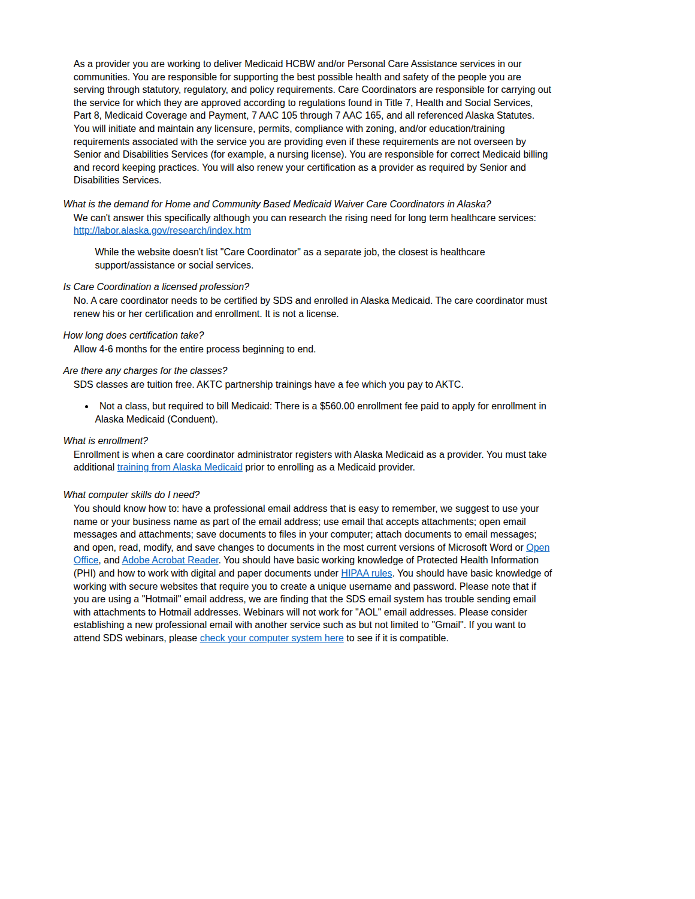As a provider you are working to deliver Medicaid HCBW and/or Personal Care Assistance services in our communities. You are responsible for supporting the best possible health and safety of the people you are serving through statutory, regulatory, and policy requirements. Care Coordinators are responsible for carrying out the service for which they are approved according to regulations found in Title 7, Health and Social Services, Part 8, Medicaid Coverage and Payment, 7 AAC 105 through 7 AAC 165, and all referenced Alaska Statutes. You will initiate and maintain any licensure, permits, compliance with zoning, and/or education/training requirements associated with the service you are providing even if these requirements are not overseen by Senior and Disabilities Services (for example, a nursing license). You are responsible for correct Medicaid billing and record keeping practices. You will also renew your certification as a provider as required by Senior and Disabilities Services.
What is the demand for Home and Community Based Medicaid Waiver Care Coordinators in Alaska?
We can't answer this specifically although you can research the rising need for long term healthcare services: http://labor.alaska.gov/research/index.htm
While the website doesn't list "Care Coordinator" as a separate job, the closest is healthcare support/assistance or social services.
Is Care Coordination a licensed profession?
No. A care coordinator needs to be certified by SDS and enrolled in Alaska Medicaid. The care coordinator must renew his or her certification and enrollment. It is not a license.
How long does certification take?
Allow 4-6 months for the entire process beginning to end.
Are there any charges for the classes?
SDS classes are tuition free. AKTC partnership trainings have a fee which you pay to AKTC.
Not a class, but required to bill Medicaid: There is a $560.00 enrollment fee paid to apply for enrollment in Alaska Medicaid (Conduent).
What is enrollment?
Enrollment is when a care coordinator administrator registers with Alaska Medicaid as a provider. You must take additional training from Alaska Medicaid prior to enrolling as a Medicaid provider.
What computer skills do I need?
You should know how to: have a professional email address that is easy to remember, we suggest to use your name or your business name as part of the email address; use email that accepts attachments; open email messages and attachments; save documents to files in your computer; attach documents to email messages; and open, read, modify, and save changes to documents in the most current versions of Microsoft Word or Open Office, and Adobe Acrobat Reader. You should have basic working knowledge of Protected Health Information (PHI) and how to work with digital and paper documents under HIPAA rules. You should have basic knowledge of working with secure websites that require you to create a unique username and password. Please note that if you are using a "Hotmail" email address, we are finding that the SDS email system has trouble sending email with attachments to Hotmail addresses. Webinars will not work for "AOL" email addresses. Please consider establishing a new professional email with another service such as but not limited to "Gmail". If you want to attend SDS webinars, please check your computer system here to see if it is compatible.